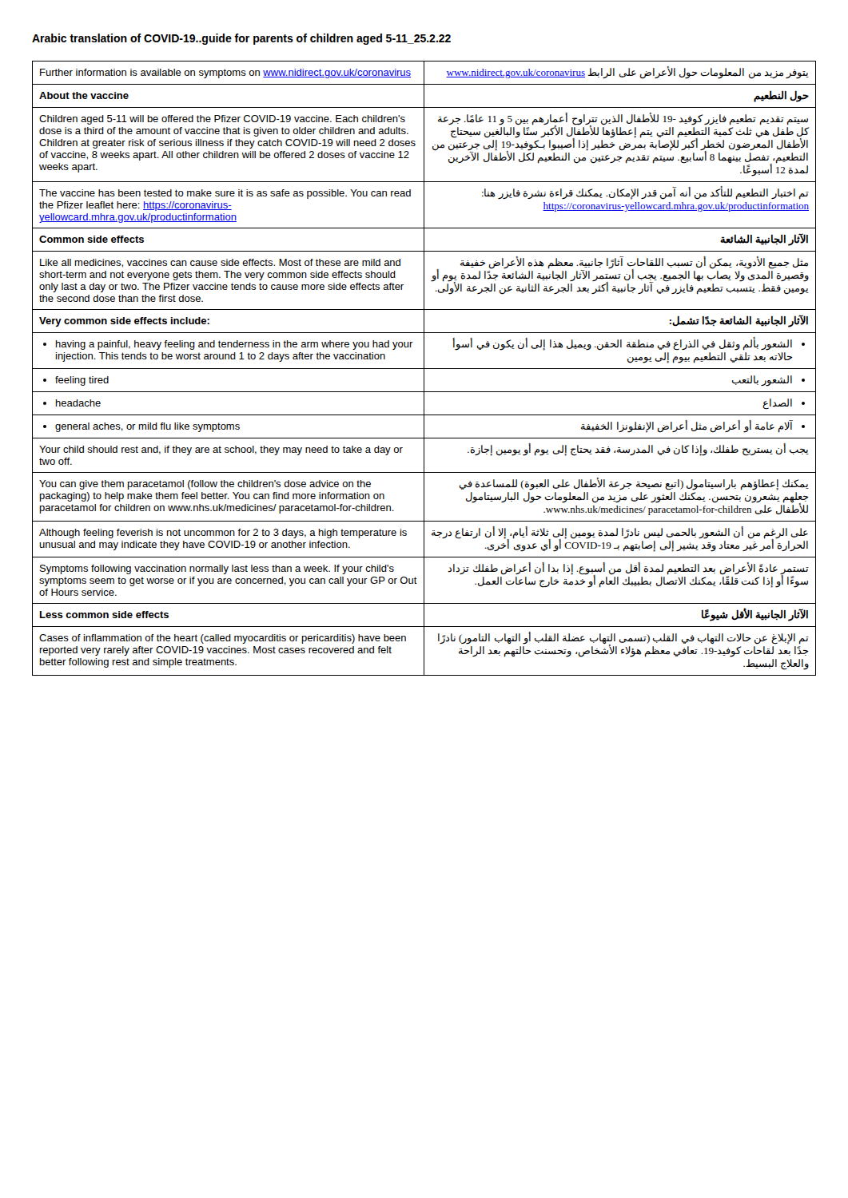Arabic translation of COVID-19..guide for parents of children aged 5-11_25.2.22
| Further information is available on symptoms on www.nidirect.gov.uk/coronavirus | يتوفر مزيد من المعلومات حول الأعراض على الرابط www.nidirect.gov.uk/coronavirus |
| About the vaccine | حول النطعيم |
| Children aged 5-11 will be offered the Pfizer COVID-19 vaccine. Each children's dose is a third of the amount of vaccine that is given to older children and adults. Children at greater risk of serious illness if they catch COVID-19 will need 2 doses of vaccine, 8 weeks apart. All other children will be offered 2 doses of vaccine 12 weeks apart. | سيتم تقديم تطعيم فايزر كوفيد -19 للأطفال الذين تتراوح أعمارهم بين 5 و 11 عامًا. جرعة كل طفل هي ثلث كمية التطعيم التي يتم إعطاؤها للأطفال الأكبر سنًا والبالغين سيحتاج الأطفال المعرضون لخطر أكبر للإصابة بمرض خطير إذا أصيبوا بـكوفيد-19 إلى جرعتين من التطعيم، تفصل بينهما 8 أسابيع. سيتم تقديم جرعتين من النطعيم لكل الأطفال الآخرين لمدة 12 أسبوعًا. |
| The vaccine has been tested to make sure it is as safe as possible. You can read the Pfizer leaflet here: https://coronavirus-yellowcard.mhra.gov.uk/productinformation | تم اختبار التطعيم للتأكد من أنه آمن قدر الإمكان. يمكنك قراءة نشرة فايزر هنا: https://coronavirus-yellowcard.mhra.gov.uk/productinformation |
| Common side effects | الآثار الجانبية الشائعة |
| Like all medicines, vaccines can cause side effects. Most of these are mild and short-term and not everyone gets them. The very common side effects should only last a day or two. The Pfizer vaccine tends to cause more side effects after the second dose than the first dose. | مثل جميع الأدوية، يمكن أن تسبب اللقاحات آثارًا جانبية. معظم هذه الأعراض خفيفة وقصيرة المدى ولا يصاب بها الجميع. يجب أن تستمر الآثار الجانبية الشائعة جدًا لمدة يوم أو يومين فقط. يتسبب تطعيم فايزر في آثار جانبية أكثر بعد الجرعة الثانية عن الجرعة الأولى. |
| Very common side effects include: | الآثار الجانبية الشائعة جدًا تشمل: |
| having a painful, heavy feeling and tenderness in the arm where you had your injection. This tends to be worst around 1 to 2 days after the vaccination | الشعور بألم وثقل في الذراع في منطقة الحقن. ويميل هذا إلى أن يكون في أسوأ حالاته بعد تلقي التطعيم بيوم إلى يومين |
| feeling tired | الشعور بالتعب |
| headache | الصداع |
| general aches, or mild flu like symptoms | آلام عامة أو أعراض مثل أعراض الإنفلونزا الخفيفة |
| Your child should rest and, if they are at school, they may need to take a day or two off. | يجب أن يستريح طفلك، وإذا كان في المدرسة، فقد يحتاج إلى يوم أو يومين إجازة. |
| You can give them paracetamol (follow the children's dose advice on the packaging) to help make them feel better. You can find more information on paracetamol for children on www.nhs.uk/medicines/ paracetamol-for-children. | يمكنك إعطاؤهم باراسيتامول (اتبع نصيحة جرعة الأطفال على العبوة) للمساعدة في جعلهم يشعرون بتحسن. يمكنك العثور على مزيد من المعلومات حول البارسيتامول للأطفال على www.nhs.uk/medicines/ paracetamol-for-children. |
| Although feeling feverish is not uncommon for 2 to 3 days, a high temperature is unusual and may indicate they have COVID-19 or another infection. | على الرغم من أن الشعور بالحمى ليس نادرًا لمدة يومين إلى ثلاثة أيام، إلا أن ارتفاع درجة الحرارة أمر غير معتاد وقد يشير إلى إصابتهم بـ COVID-19 أو أي عدوى أخرى. |
| Symptoms following vaccination normally last less than a week. If your child's symptoms seem to get worse or if you are concerned, you can call your GP or Out of Hours service. | تستمر عادةً الأعراض بعد التطعيم لمدة أقل من أسبوع. إذا بدا أن أعراض طفلك تزداد سوءًا أو إذا كنت قلقًا، يمكنك الاتصال بطبيبك العام أو خدمة خارج ساعات العمل. |
| Less common side effects | الآثار الجانبية الأقل شيوعًا |
| Cases of inflammation of the heart (called myocarditis or pericarditis) have been reported very rarely after COVID-19 vaccines. Most cases recovered and felt better following rest and simple treatments. | تم الإبلاغ عن حالات التهاب في القلب (تسمى التهاب عضلة القلب أو التهاب التامور) نادرًا جدًا بعد لقاحات كوفيد-19. تعافي معظم هؤلاء الأشخاص، وتحسنت حالتهم بعد الراحة والعلاج البسيط. |